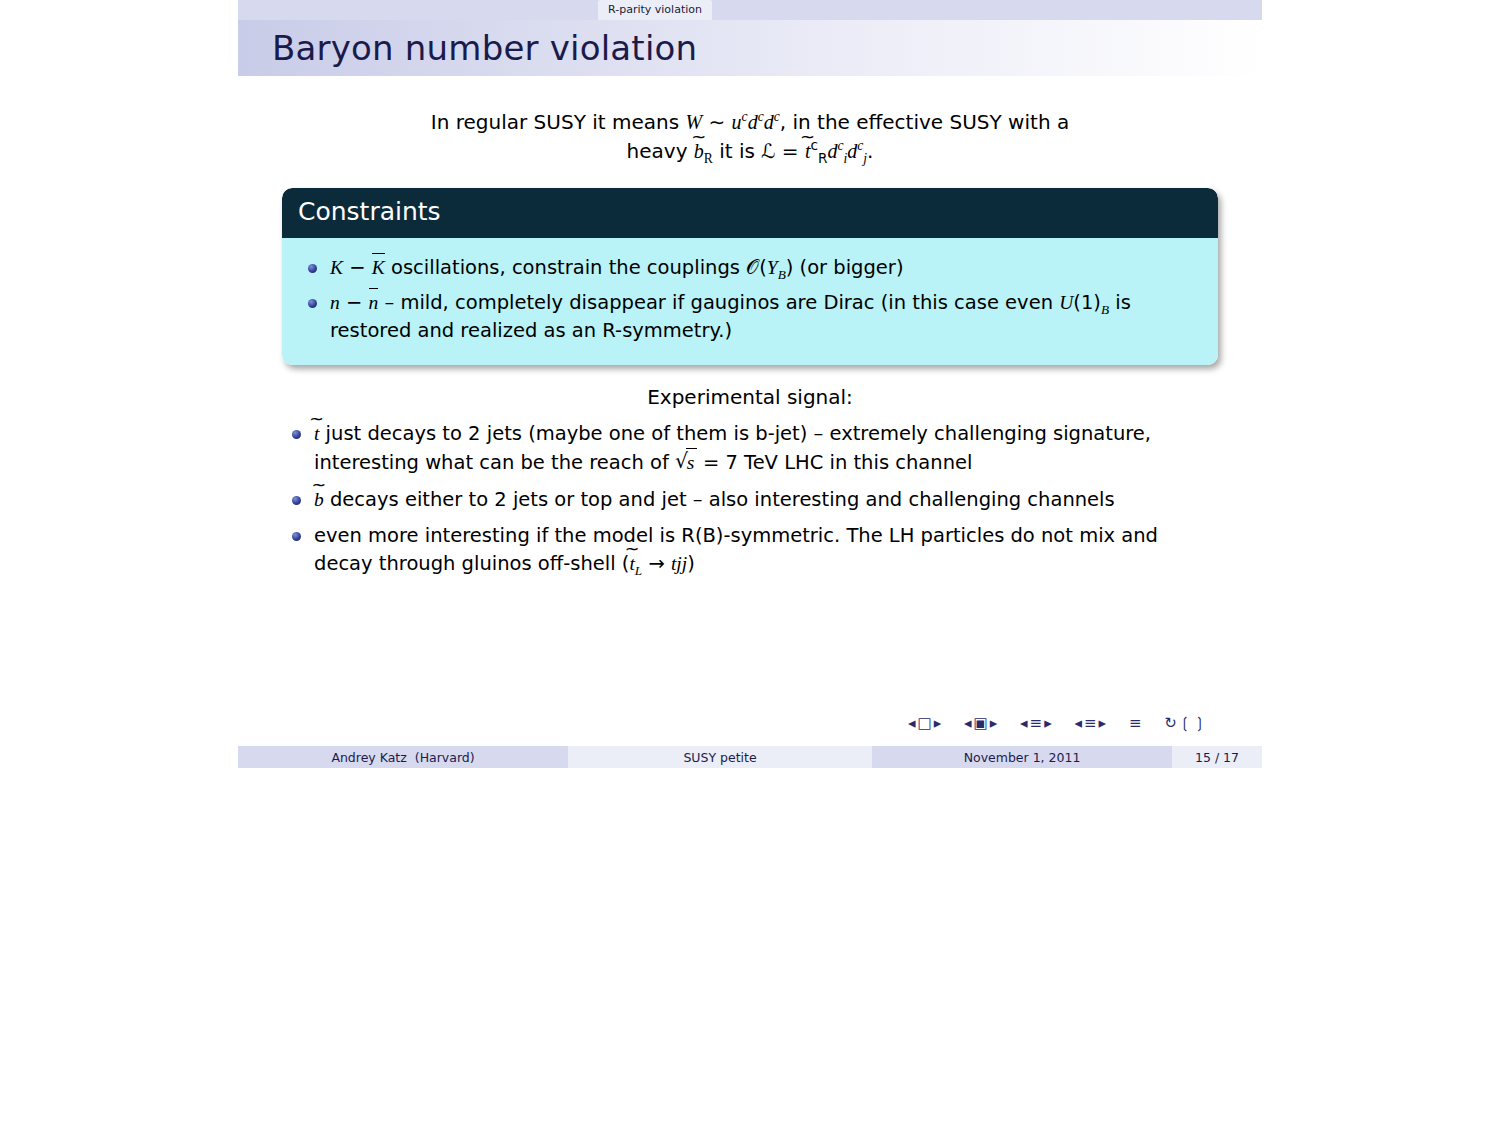R-parity violation
Baryon number violation
In regular SUSY it means W ∼ ucdcdc, in the effective SUSY with a heavy ~bR it is ℒ = ~tcRdcidcj.
Constraints
K − K oscillations, constrain the couplings 𝒪(YB) (or bigger)
n − n – mild, completely disappear if gauginos are Dirac (in this case even U(1)B is restored and realized as an R-symmetry.)
Experimental signal:
~t just decays to 2 jets (maybe one of them is b-jet) – extremely challenging signature, interesting what can be the reach of s = 7 TeV LHC in this channel
~b decays either to 2 jets or top and jet – also interesting and challenging channels
even more interesting if the model is R(B)-symmetric. The LH particles do not mix and decay through gluinos off-shell (~tL → tjj)
◂□▸ ◂▣▸ ◂≡▸ ◂≡▸ ≡ ↻❲❳
Andrey Katz (Harvard)
SUSY petite
November 1, 2011
15 / 17